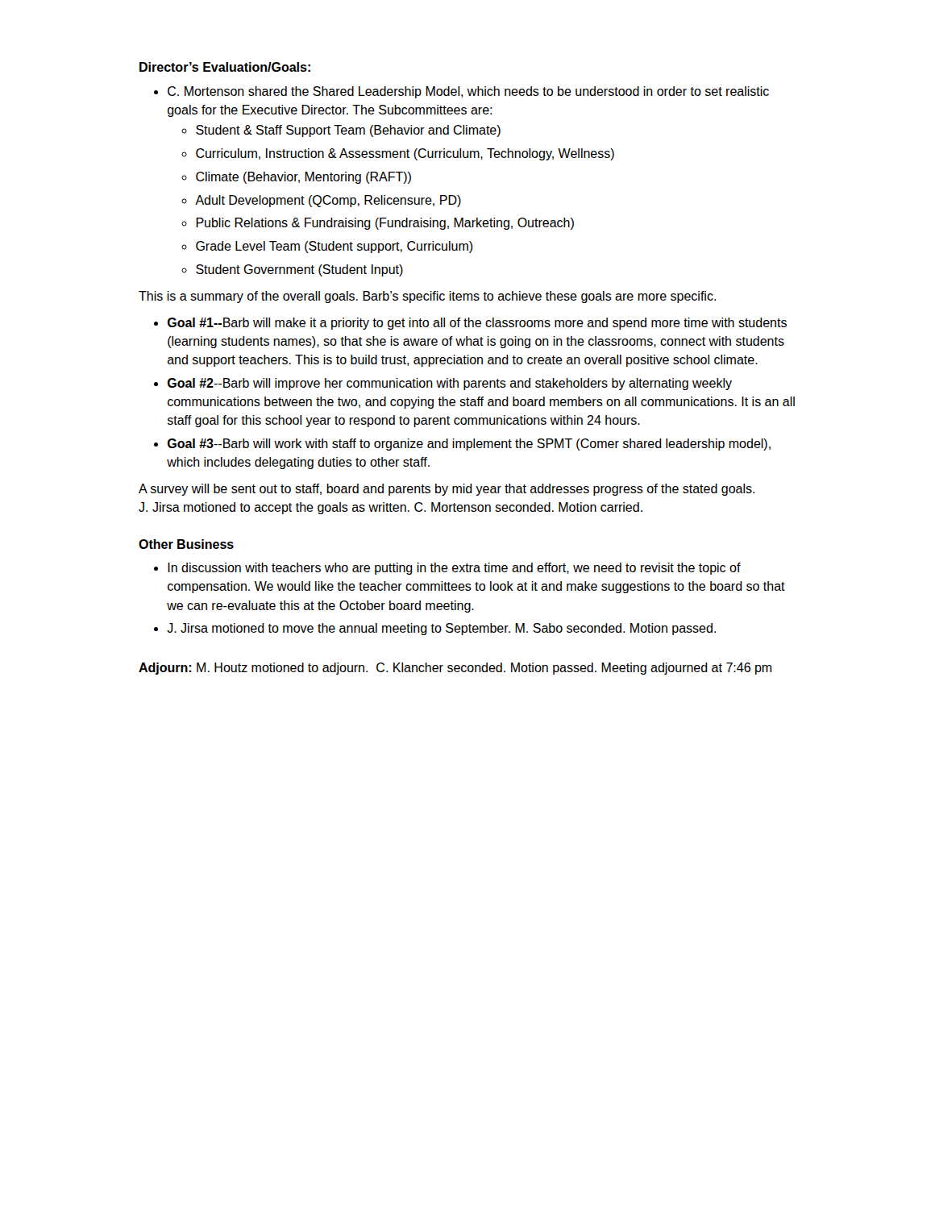Director’s Evaluation/Goals:
C. Mortenson shared the Shared Leadership Model, which needs to be understood in order to set realistic goals for the Executive Director. The Subcommittees are:
Student & Staff Support Team (Behavior and Climate)
Curriculum, Instruction & Assessment (Curriculum, Technology, Wellness)
Climate (Behavior, Mentoring (RAFT))
Adult Development (QComp, Relicensure, PD)
Public Relations & Fundraising (Fundraising, Marketing, Outreach)
Grade Level Team (Student support, Curriculum)
Student Government (Student Input)
This is a summary of the overall goals. Barb’s specific items to achieve these goals are more specific.
Goal #1--Barb will make it a priority to get into all of the classrooms more and spend more time with students (learning students names), so that she is aware of what is going on in the classrooms, connect with students and support teachers. This is to build trust, appreciation and to create an overall positive school climate.
Goal #2--Barb will improve her communication with parents and stakeholders by alternating weekly communications between the two, and copying the staff and board members on all communications. It is an all staff goal for this school year to respond to parent communications within 24 hours.
Goal #3--Barb will work with staff to organize and implement the SPMT (Comer shared leadership model), which includes delegating duties to other staff.
A survey will be sent out to staff, board and parents by mid year that addresses progress of the stated goals.
J. Jirsa motioned to accept the goals as written. C. Mortenson seconded. Motion carried.
Other Business
In discussion with teachers who are putting in the extra time and effort, we need to revisit the topic of compensation. We would like the teacher committees to look at it and make suggestions to the board so that we can re-evaluate this at the October board meeting.
J. Jirsa motioned to move the annual meeting to September. M. Sabo seconded. Motion passed.
Adjourn: M. Houtz motioned to adjourn. C. Klancher seconded. Motion passed. Meeting adjourned at 7:46 pm